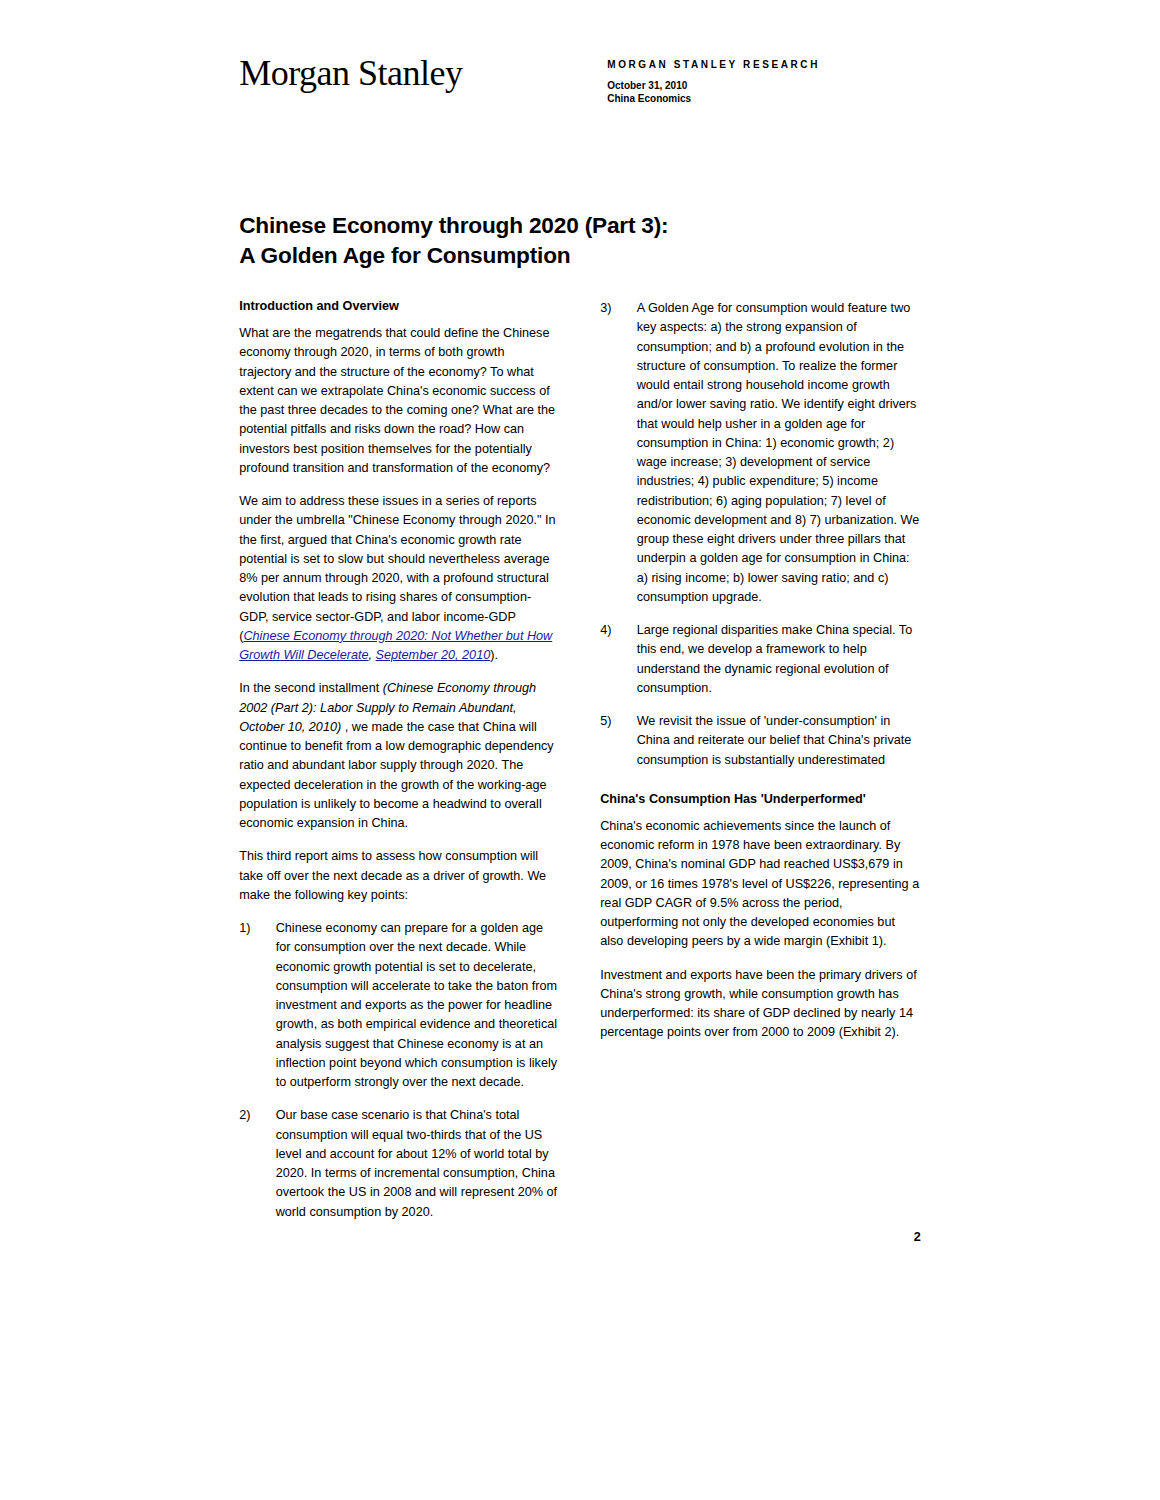Morgan Stanley
MORGAN STANLEY RESEARCH
October 31, 2010
China Economics
Chinese Economy through 2020 (Part 3):
A Golden Age for Consumption
Introduction and Overview
What are the megatrends that could define the Chinese economy through 2020, in terms of both growth trajectory and the structure of the economy? To what extent can we extrapolate China's economic success of the past three decades to the coming one? What are the potential pitfalls and risks down the road? How can investors best position themselves for the potentially profound transition and transformation of the economy?
We aim to address these issues in a series of reports under the umbrella "Chinese Economy through 2020." In the first, argued that China's economic growth rate potential is set to slow but should nevertheless average 8% per annum through 2020, with a profound structural evolution that leads to rising shares of consumption-GDP, service sector-GDP, and labor income-GDP (Chinese Economy through 2020: Not Whether but How Growth Will Decelerate, September 20, 2010).
In the second installment (Chinese Economy through 2002 (Part 2): Labor Supply to Remain Abundant, October 10, 2010) , we made the case that China will continue to benefit from a low demographic dependency ratio and abundant labor supply through 2020. The expected deceleration in the growth of the working-age population is unlikely to become a headwind to overall economic expansion in China.
This third report aims to assess how consumption will take off over the next decade as a driver of growth. We make the following key points:
Chinese economy can prepare for a golden age for consumption over the next decade. While economic growth potential is set to decelerate, consumption will accelerate to take the baton from investment and exports as the power for headline growth, as both empirical evidence and theoretical analysis suggest that Chinese economy is at an inflection point beyond which consumption is likely to outperform strongly over the next decade.
Our base case scenario is that China's total consumption will equal two-thirds that of the US level and account for about 12% of world total by 2020. In terms of incremental consumption, China overtook the US in 2008 and will represent 20% of world consumption by 2020.
A Golden Age for consumption would feature two key aspects: a) the strong expansion of consumption; and b) a profound evolution in the structure of consumption. To realize the former would entail strong household income growth and/or lower saving ratio. We identify eight drivers that would help usher in a golden age for consumption in China: 1) economic growth; 2) wage increase; 3) development of service industries; 4) public expenditure; 5) income redistribution; 6) aging population; 7) level of economic development and 8) 7) urbanization. We group these eight drivers under three pillars that underpin a golden age for consumption in China: a) rising income; b) lower saving ratio; and c) consumption upgrade.
Large regional disparities make China special. To this end, we develop a framework to help understand the dynamic regional evolution of consumption.
We revisit the issue of 'under-consumption' in China and reiterate our belief that China's private consumption is substantially underestimated
China's Consumption Has 'Underperformed'
China's economic achievements since the launch of economic reform in 1978 have been extraordinary. By 2009, China's nominal GDP had reached US$3,679 in 2009, or 16 times 1978's level of US$226, representing a real GDP CAGR of 9.5% across the period, outperforming not only the developed economies but also developing peers by a wide margin (Exhibit 1).
Investment and exports have been the primary drivers of China's strong growth, while consumption growth has underperformed: its share of GDP declined by nearly 14 percentage points over from 2000 to 2009 (Exhibit 2).
2